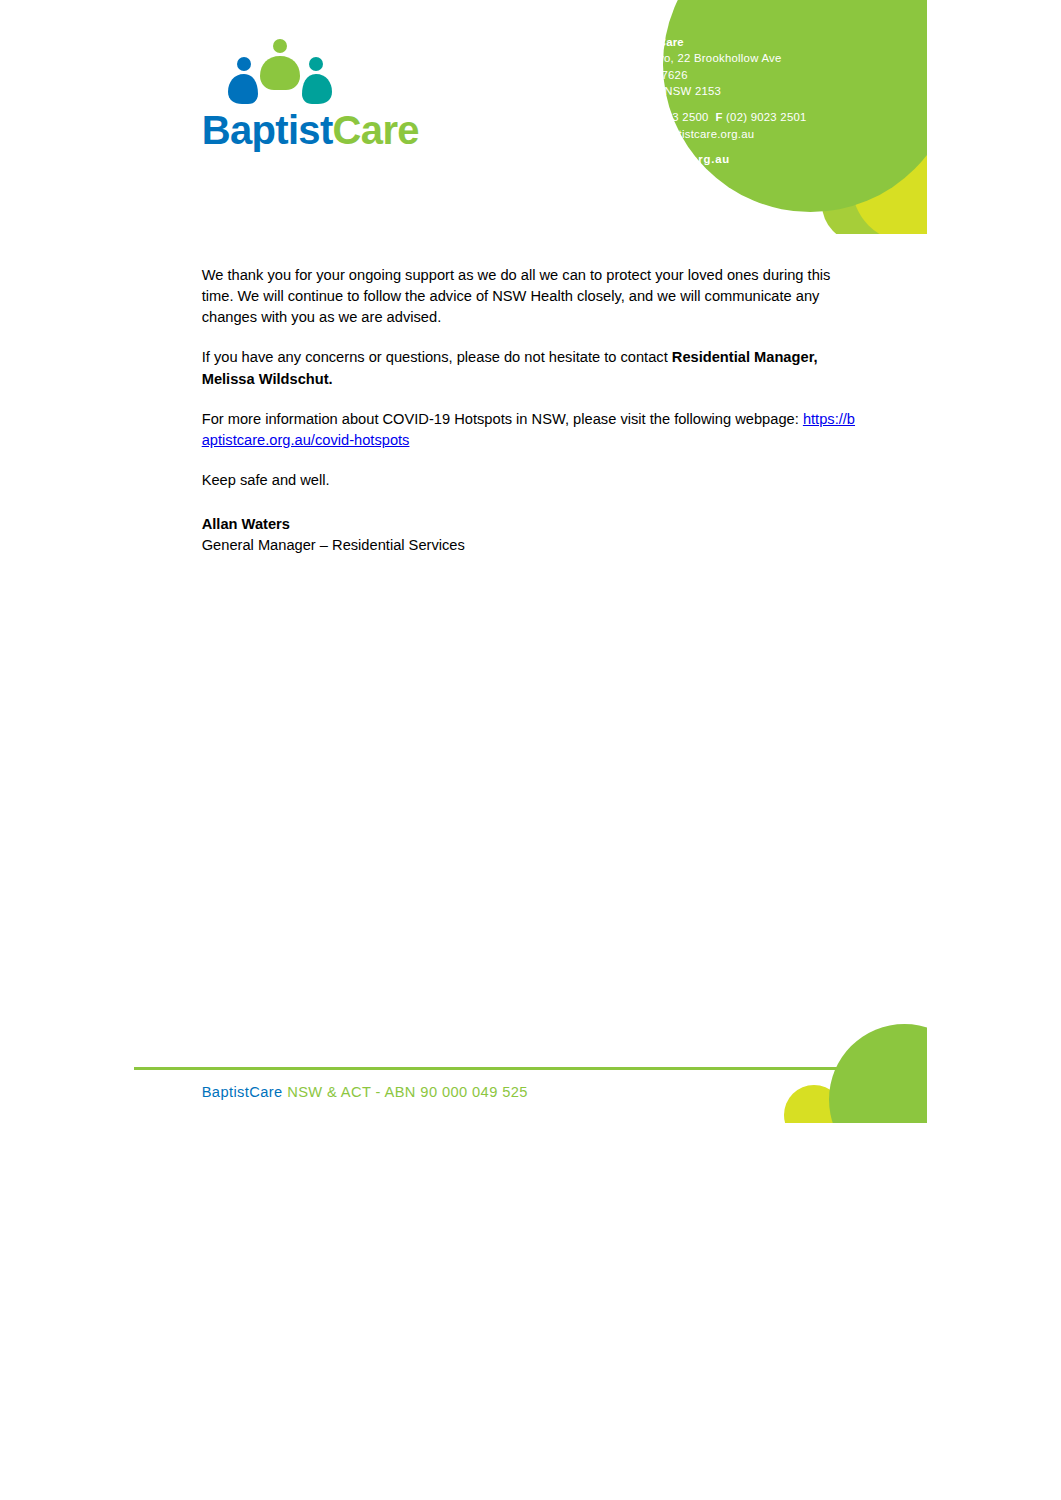Baptist Care
BaptistCare
Level Two, 22 Brookhollow Ave
PO Box 7626
Norwest NSW 2153
T (02) 9023 2500 F (02) 9023 2501
E ask@baptistcare.org.au
baptistcare.org.au
We thank you for your ongoing support as we do all we can to protect your loved ones during this time. We will continue to follow the advice of NSW Health closely, and we will communicate any changes with you as we are advised.
If you have any concerns or questions, please do not hesitate to contact Residential Manager, Melissa Wildschut.
For more information about COVID-19 Hotspots in NSW, please visit the following webpage: https://baptistcare.org.au/covid-hotspots
Keep safe and well.
Allan Waters
General Manager – Residential Services
BaptistCare NSW & ACT - ABN 90 000 049 525